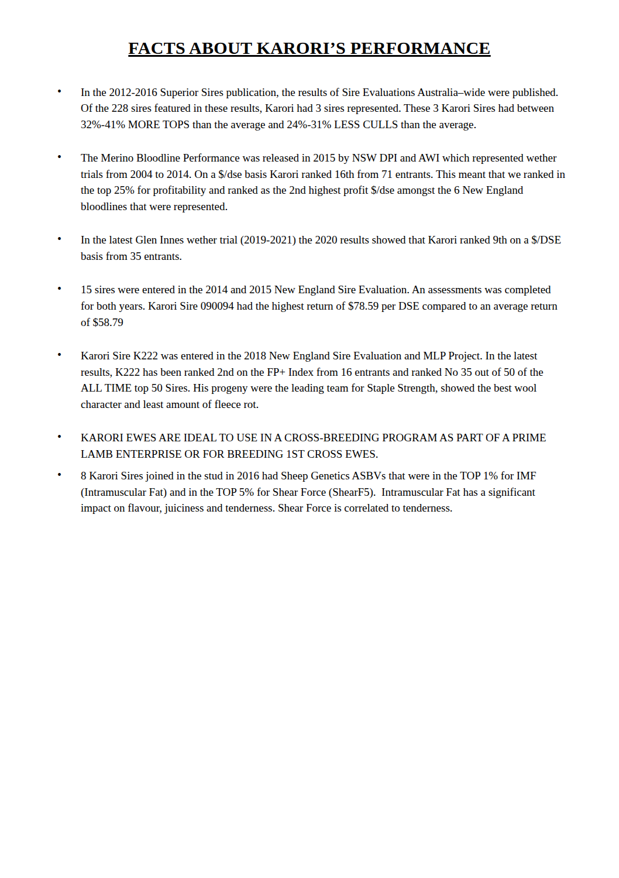FACTS ABOUT KARORI’S PERFORMANCE
In the 2012-2016 Superior Sires publication, the results of Sire Evaluations Australia–wide were published. Of the 228 sires featured in these results, Karori had 3 sires represented. These 3 Karori Sires had between 32%-41% MORE TOPS than the average and 24%-31% LESS CULLS than the average.
The Merino Bloodline Performance was released in 2015 by NSW DPI and AWI which represented wether trials from 2004 to 2014. On a $/dse basis Karori ranked 16th from 71 entrants. This meant that we ranked in the top 25% for profitability and ranked as the 2nd highest profit $/dse amongst the 6 New England bloodlines that were represented.
In the latest Glen Innes wether trial (2019-2021) the 2020 results showed that Karori ranked 9th on a $/DSE basis from 35 entrants.
15 sires were entered in the 2014 and 2015 New England Sire Evaluation. An assessments was completed for both years. Karori Sire 090094 had the highest return of $78.59 per DSE compared to an average return of $58.79
Karori Sire K222 was entered in the 2018 New England Sire Evaluation and MLP Project. In the latest results, K222 has been ranked 2nd on the FP+ Index from 16 entrants and ranked No 35 out of 50 of the ALL TIME top 50 Sires. His progeny were the leading team for Staple Strength, showed the best wool character and least amount of fleece rot.
KARORI EWES ARE IDEAL TO USE IN A CROSS-BREEDING PROGRAM AS PART OF A PRIME LAMB ENTERPRISE OR FOR BREEDING 1ST CROSS EWES.
8 Karori Sires joined in the stud in 2016 had Sheep Genetics ASBVs that were in the TOP 1% for IMF (Intramuscular Fat) and in the TOP 5% for Shear Force (ShearF5). Intramuscular Fat has a significant impact on flavour, juiciness and tenderness. Shear Force is correlated to tenderness.